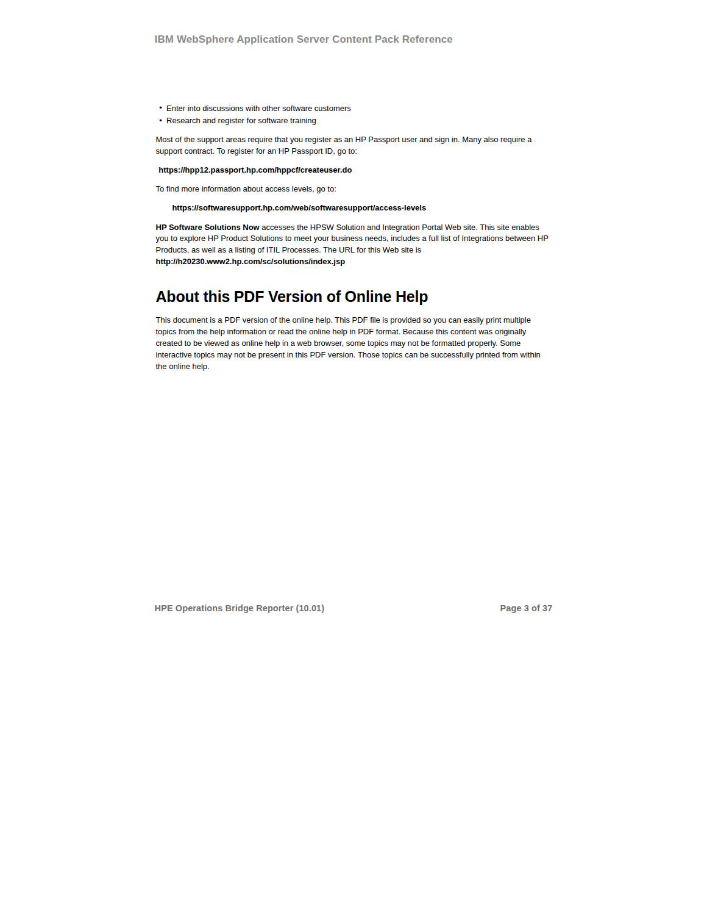IBM WebSphere Application Server Content Pack Reference
Enter into discussions with other software customers
Research and register for software training
Most of the support areas require that you register as an HP Passport user and sign in. Many also require a support contract. To register for an HP Passport ID, go to:
https://hpp12.passport.hp.com/hppcf/createuser.do
To find more information about access levels, go to:
https://softwaresupport.hp.com/web/softwaresupport/access-levels
HP Software Solutions Now accesses the HPSW Solution and Integration Portal Web site. This site enables you to explore HP Product Solutions to meet your business needs, includes a full list of Integrations between HP Products, as well as a listing of ITIL Processes. The URL for this Web site is http://h20230.www2.hp.com/sc/solutions/index.jsp
About this PDF Version of Online Help
This document is a PDF version of the online help. This PDF file is provided so you can easily print multiple topics from the help information or read the online help in PDF format. Because this content was originally created to be viewed as online help in a web browser, some topics may not be formatted properly. Some interactive topics may not be present in this PDF version. Those topics can be successfully printed from within the online help.
HPE Operations Bridge Reporter (10.01)
Page 3 of 37